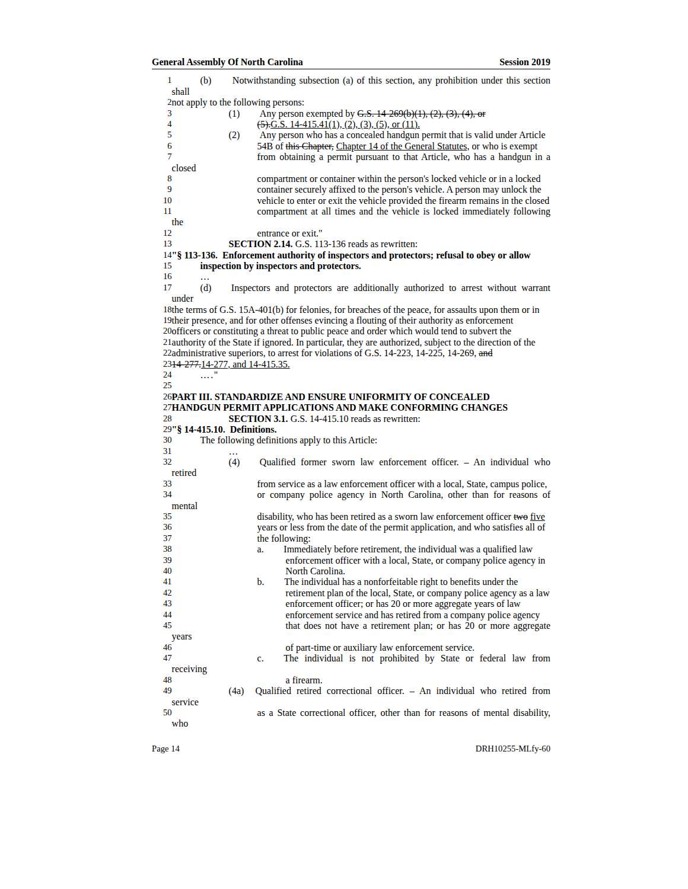General Assembly Of North Carolina
Session 2019
| 1 | (b) Notwithstanding subsection (a) of this section, any prohibition under this section shall |
| 2 | not apply to the following persons: |
| 3 | (1) Any person exempted by G.S. 14-269(b)(1), (2), (3), (4), or |
| 4 | (5). G.S. 14-415.41(1), (2), (3), (5), or (11). |
| 5 | (2) Any person who has a concealed handgun permit that is valid under Article |
| 6 | 54B of this Chapter, Chapter 14 of the General Statutes, or who is exempt |
| 7 | from obtaining a permit pursuant to that Article, who has a handgun in a closed |
| 8 | compartment or container within the person's locked vehicle or in a locked |
| 9 | container securely affixed to the person's vehicle. A person may unlock the |
| 10 | vehicle to enter or exit the vehicle provided the firearm remains in the closed |
| 11 | compartment at all times and the vehicle is locked immediately following the |
| 12 | entrance or exit." |
| 13 | SECTION 2.14. G.S. 113-136 reads as rewritten: |
| 14 | "§ 113-136. Enforcement authority of inspectors and protectors; refusal to obey or allow |
| 15 | inspection by inspectors and protectors. |
| 16 | … |
| 17 | (d) Inspectors and protectors are additionally authorized to arrest without warrant under |
| 18 | the terms of G.S. 15A-401(b) for felonies, for breaches of the peace, for assaults upon them or in |
| 19 | their presence, and for other offenses evincing a flouting of their authority as enforcement |
| 20 | officers or constituting a threat to public peace and order which would tend to subvert the |
| 21 | authority of the State if ignored. In particular, they are authorized, subject to the direction of the |
| 22 | administrative superiors, to arrest for violations of G.S. 14-223, 14-225, 14-269, and |
| 23 | 14-277. 14-277, and 14-415.35. |
| 24 | …. " |
| 25 | |
| 26 | PART III. STANDARDIZE AND ENSURE UNIFORMITY OF CONCEALED |
| 27 | HANDGUN PERMIT APPLICATIONS AND MAKE CONFORMING CHANGES |
| 28 | SECTION 3.1. G.S. 14-415.10 reads as rewritten: |
| 29 | "§ 14-415.10. Definitions. |
| 30 | The following definitions apply to this Article: |
| 31 | … |
| 32 | (4) Qualified former sworn law enforcement officer. – An individual who retired |
| 33 | from service as a law enforcement officer with a local, State, campus police, |
| 34 | or company police agency in North Carolina, other than for reasons of mental |
| 35 | disability, who has been retired as a sworn law enforcement officer two five |
| 36 | years or less from the date of the permit application, and who satisfies all of |
| 37 | the following: |
| 38 | a. Immediately before retirement, the individual was a qualified law |
| 39 | enforcement officer with a local, State, or company police agency in |
| 40 | North Carolina. |
| 41 | b. The individual has a nonforfeitable right to benefits under the |
| 42 | retirement plan of the local, State, or company police agency as a law |
| 43 | enforcement officer; or has 20 or more aggregate years of law |
| 44 | enforcement service and has retired from a company police agency |
| 45 | that does not have a retirement plan; or has 20 or more aggregate years |
| 46 | of part-time or auxiliary law enforcement service. |
| 47 | c. The individual is not prohibited by State or federal law from receiving |
| 48 | a firearm. |
| 49 | (4a) Qualified retired correctional officer. – An individual who retired from service |
| 50 | as a State correctional officer, other than for reasons of mental disability, who |
Page 14
DRH10255-MLfy-60